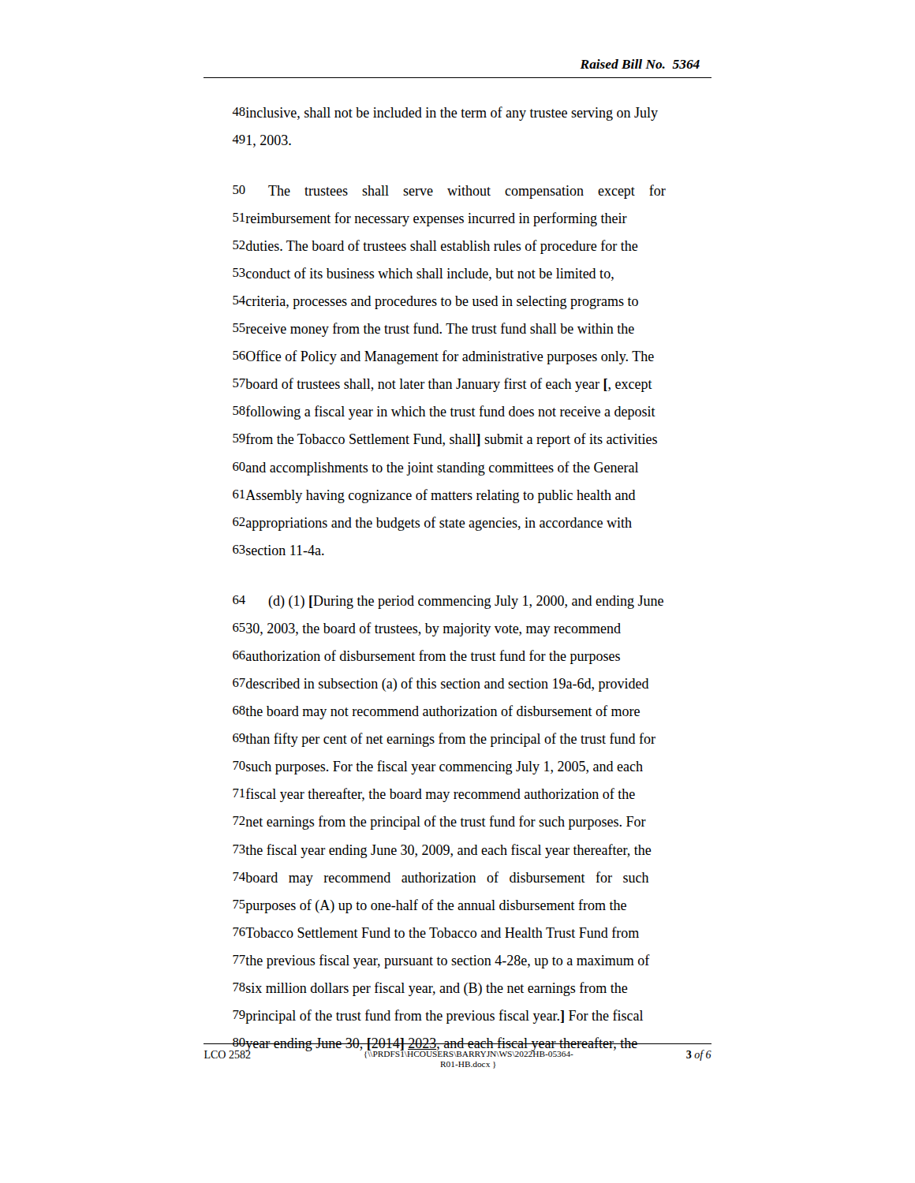Raised Bill No. 5364
| 48 | inclusive, shall not be included in the term of any trustee serving on July |
| 49 | 1, 2003. |
| 50 | The trustees shall serve without compensation except for |
| 51 | reimbursement for necessary expenses incurred in performing their |
| 52 | duties. The board of trustees shall establish rules of procedure for the |
| 53 | conduct of its business which shall include, but not be limited to, |
| 54 | criteria, processes and procedures to be used in selecting programs to |
| 55 | receive money from the trust fund. The trust fund shall be within the |
| 56 | Office of Policy and Management for administrative purposes only. The |
| 57 | board of trustees shall, not later than January first of each year [ , except |
| 58 | following a fiscal year in which the trust fund does not receive a deposit |
| 59 | from the Tobacco Settlement Fund, shall ] submit a report of its activities |
| 60 | and accomplishments to the joint standing committees of the General |
| 61 | Assembly having cognizance of matters relating to public health and |
| 62 | appropriations and the budgets of state agencies, in accordance with |
| 63 | section 11-4a. |
| 64 | (d) (1) [ During the period commencing July 1, 2000, and ending June |
| 65 | 30, 2003, the board of trustees, by majority vote, may recommend |
| 66 | authorization of disbursement from the trust fund for the purposes |
| 67 | described in subsection (a) of this section and section 19a-6d, provided |
| 68 | the board may not recommend authorization of disbursement of more |
| 69 | than fifty per cent of net earnings from the principal of the trust fund for |
| 70 | such purposes. For the fiscal year commencing July 1, 2005, and each |
| 71 | fiscal year thereafter, the board may recommend authorization of the |
| 72 | net earnings from the principal of the trust fund for such purposes. For |
| 73 | the fiscal year ending June 30, 2009, and each fiscal year thereafter, the |
| 74 | board may recommend authorization of disbursement for such |
| 75 | purposes of (A) up to one-half of the annual disbursement from the |
| 76 | Tobacco Settlement Fund to the Tobacco and Health Trust Fund from |
| 77 | the previous fiscal year, pursuant to section 4-28e, up to a maximum of |
| 78 | six million dollars per fiscal year, and (B) the net earnings from the |
| 79 | principal of the trust fund from the previous fiscal year. ] For the fiscal |
| 80 | year ending June 30, [ 2014 ] 2023 , and each fiscal year thereafter, the |
LCO 2582
{\\PRDFS1\HCOUSERS\BARRYJN\WS\2022HB-05364-
R01-HB.docx }
3 of 6